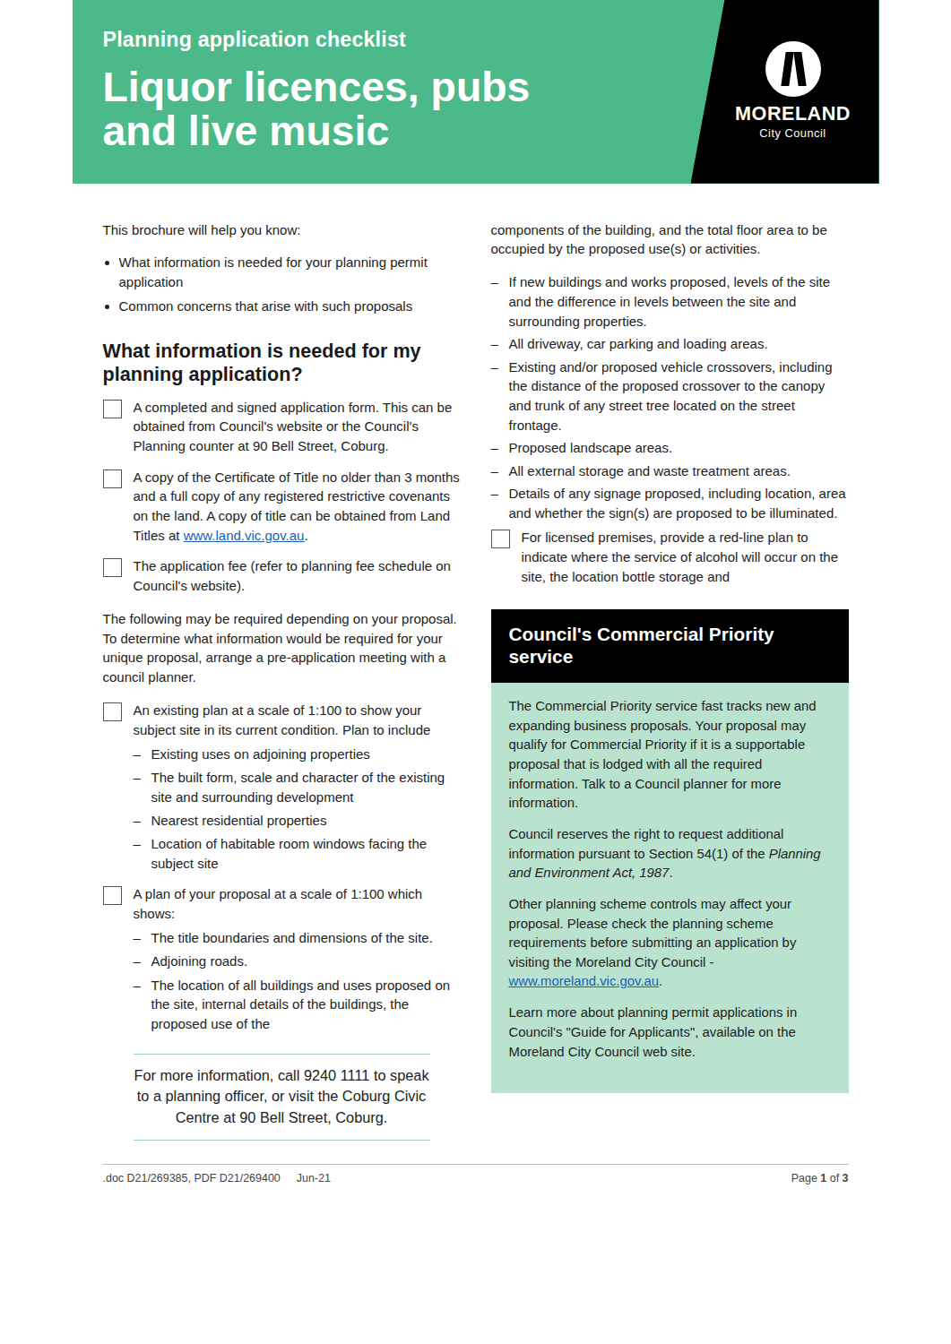Planning application checklist
Liquor licences, pubs and live music
MORELAND
City Council
This brochure will help you know:
What information is needed for your planning permit application
Common concerns that arise with such proposals
What information is needed for my planning application?
A completed and signed application form. This can be obtained from Council's website or the Council's Planning counter at 90 Bell Street, Coburg.
A copy of the Certificate of Title no older than 3 months and a full copy of any registered restrictive covenants on the land. A copy of title can be obtained from Land Titles at www.land.vic.gov.au.
The application fee (refer to planning fee schedule on Council's website).
The following may be required depending on your proposal. To determine what information would be required for your unique proposal, arrange a pre-application meeting with a council planner.
An existing plan at a scale of 1:100 to show your subject site in its current condition. Plan to include
Existing uses on adjoining properties
The built form, scale and character of the existing site and surrounding development
Nearest residential properties
Location of habitable room windows facing the subject site
A plan of your proposal at a scale of 1:100 which shows:
The title boundaries and dimensions of the site.
Adjoining roads.
The location of all buildings and uses proposed on the site, internal details of the buildings, the proposed use of the
For more information, call 9240 1111 to speak to a planning officer, or visit the Coburg Civic Centre at 90 Bell Street, Coburg.
components of the building, and the total floor area to be occupied by the proposed use(s) or activities.
If new buildings and works proposed, levels of the site and the difference in levels between the site and surrounding properties.
All driveway, car parking and loading areas.
Existing and/or proposed vehicle crossovers, including the distance of the proposed crossover to the canopy and trunk of any street tree located on the street frontage.
Proposed landscape areas.
All external storage and waste treatment areas.
Details of any signage proposed, including location, area and whether the sign(s) are proposed to be illuminated.
For licensed premises, provide a red-line plan to indicate where the service of alcohol will occur on the site, the location bottle storage and
Council's Commercial Priority service
The Commercial Priority service fast tracks new and expanding business proposals. Your proposal may qualify for Commercial Priority if it is a supportable proposal that is lodged with all the required information. Talk to a Council planner for more information.
Council reserves the right to request additional information pursuant to Section 54(1) of the Planning and Environment Act, 1987.
Other planning scheme controls may affect your proposal. Please check the planning scheme requirements before submitting an application by visiting the Moreland City Council - www.moreland.vic.gov.au.
Learn more about planning permit applications in Council's "Guide for Applicants", available on the Moreland City Council web site.
.doc D21/269385, PDF D21/269400 Jun-21
Page 1 of 3